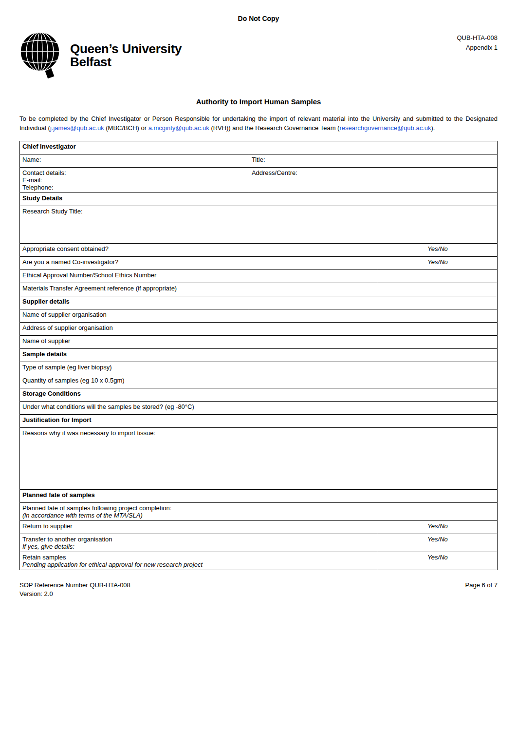Do Not Copy
Queen’s University
Belfast
QUB-HTA-008
Appendix 1
Authority to Import Human Samples
To be completed by the Chief Investigator or Person Responsible for undertaking the import of relevant material into the University and submitted to the Designated Individual (j.james@qub.ac.uk (MBC/BCH) or a.mcginty@qub.ac.uk (RVH)) and the Research Governance Team (researchgovernance@qub.ac.uk).
| Chief Investigator |
| Name: | Title: |
| Contact details: E-mail: Telephone: | Address/Centre: |
| Study Details |
| Research Study Title: |
| Appropriate consent obtained? | Yes/No |
| Are you a named Co-investigator? | Yes/No |
| Ethical Approval Number/School Ethics Number | |
| Materials Transfer Agreement reference (if appropriate) | |
| Supplier details |
| Name of supplier organisation | |
| Address of supplier organisation | |
| Name of supplier | |
| Sample details |
| Type of sample (eg liver biopsy) | |
| Quantity of samples (eg 10 x 0.5gm) | |
| Storage Conditions |
| Under what conditions will the samples be stored? (eg -80°C) | |
| Justification for Import |
| Reasons why it was necessary to import tissue: |
| Planned fate of samples |
| Planned fate of samples following project completion: (in accordance with terms of the MTA/SLA) |
| Return to supplier | Yes/No |
| Transfer to another organisation If yes, give details: | Yes/No |
| Retain samples Pending application for ethical approval for new research project | Yes/No |
SOP Reference Number QUB-HTA-008
Version: 2.0
Page 6 of 7